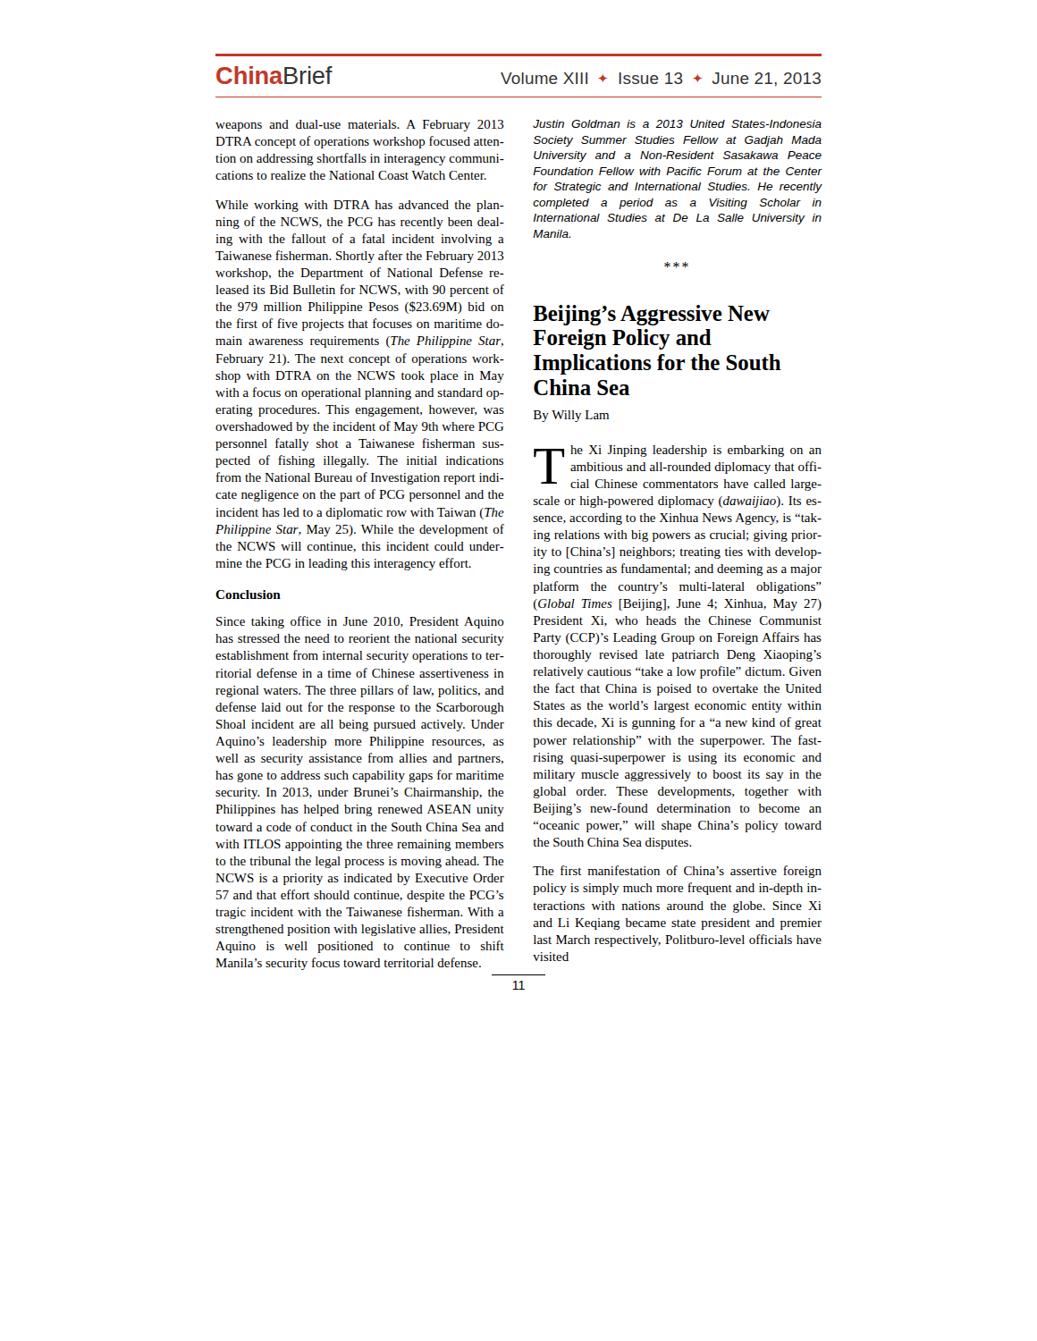China Brief
Volume XIII ✦ Issue 13 ✦ June 21, 2013
weapons and dual-use materials. A February 2013 DTRA concept of operations workshop focused attention on addressing shortfalls in interagency communications to realize the National Coast Watch Center.
While working with DTRA has advanced the planning of the NCWS, the PCG has recently been dealing with the fallout of a fatal incident involving a Taiwanese fisherman. Shortly after the February 2013 workshop, the Department of National Defense released its Bid Bulletin for NCWS, with 90 percent of the 979 million Philippine Pesos ($23.69M) bid on the first of five projects that focuses on maritime domain awareness requirements (The Philippine Star, February 21). The next concept of operations workshop with DTRA on the NCWS took place in May with a focus on operational planning and standard operating procedures. This engagement, however, was overshadowed by the incident of May 9th where PCG personnel fatally shot a Taiwanese fisherman suspected of fishing illegally. The initial indications from the National Bureau of Investigation report indicate negligence on the part of PCG personnel and the incident has led to a diplomatic row with Taiwan (The Philippine Star, May 25). While the development of the NCWS will continue, this incident could undermine the PCG in leading this interagency effort.
Conclusion
Since taking office in June 2010, President Aquino has stressed the need to reorient the national security establishment from internal security operations to territorial defense in a time of Chinese assertiveness in regional waters. The three pillars of law, politics, and defense laid out for the response to the Scarborough Shoal incident are all being pursued actively. Under Aquino’s leadership more Philippine resources, as well as security assistance from allies and partners, has gone to address such capability gaps for maritime security. In 2013, under Brunei’s Chairmanship, the Philippines has helped bring renewed ASEAN unity toward a code of conduct in the South China Sea and with ITLOS appointing the three remaining members to the tribunal the legal process is moving ahead. The NCWS is a priority as indicated by Executive Order 57 and that effort should continue, despite the PCG’s tragic incident with the Taiwanese fisherman. With a strengthened position with legislative allies, President Aquino is well positioned to continue to shift Manila’s security focus toward territorial defense.
Justin Goldman is a 2013 United States-Indonesia Society Summer Studies Fellow at Gadjah Mada University and a Non-Resident Sasakawa Peace Foundation Fellow with Pacific Forum at the Center for Strategic and International Studies. He recently completed a period as a Visiting Scholar in International Studies at De La Salle University in Manila.
***
Beijing’s Aggressive New Foreign Policy and Implications for the South China Sea
By Willy Lam
The Xi Jinping leadership is embarking on an ambitious and all-rounded diplomacy that official Chinese commentators have called large-scale or high-powered diplomacy (dawaijiao). Its essence, according to the Xinhua News Agency, is “taking relations with big powers as crucial; giving priority to [China’s] neighbors; treating ties with developing countries as fundamental; and deeming as a major platform the country’s multi-lateral obligations” (Global Times [Beijing], June 4; Xinhua, May 27) President Xi, who heads the Chinese Communist Party (CCP)’s Leading Group on Foreign Affairs has thoroughly revised late patriarch Deng Xiaoping’s relatively cautious “take a low profile” dictum. Given the fact that China is poised to overtake the United States as the world’s largest economic entity within this decade, Xi is gunning for a “a new kind of great power relationship” with the superpower. The fast-rising quasi-superpower is using its economic and military muscle aggressively to boost its say in the global order. These developments, together with Beijing’s new-found determination to become an “oceanic power,” will shape China’s policy toward the South China Sea disputes.
The first manifestation of China’s assertive foreign policy is simply much more frequent and in-depth interactions with nations around the globe. Since Xi and Li Keqiang became state president and premier last March respectively, Politburo-level officials have visited
11